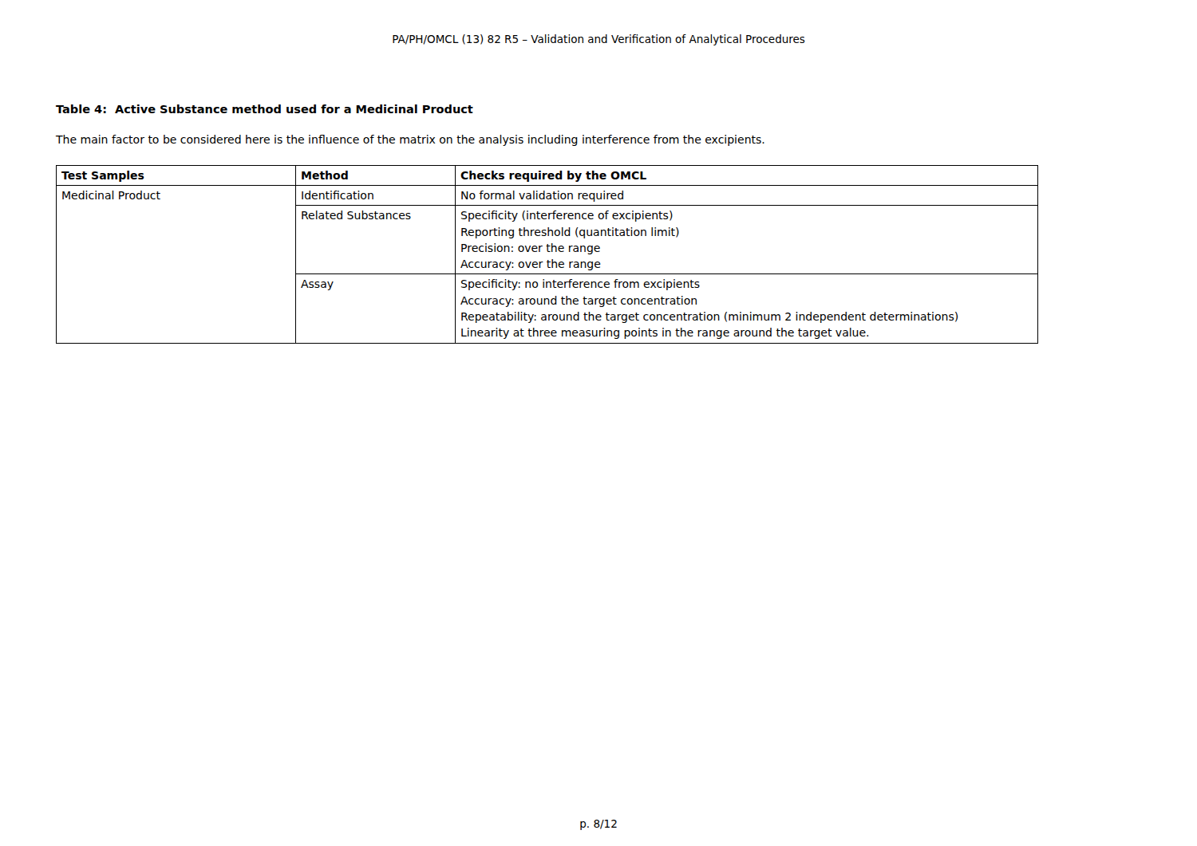PA/PH/OMCL (13) 82 R5 – Validation and Verification of Analytical Procedures
Table 4: Active Substance method used for a Medicinal Product
The main factor to be considered here is the influence of the matrix on the analysis including interference from the excipients.
| Test Samples | Method | Checks required by the OMCL |
| --- | --- | --- |
| Medicinal Product | Identification | No formal validation required |
| Related Substances | Specificity (interference of excipients) Reporting threshold (quantitation limit) Precision: over the range Accuracy: over the range |
| Assay | Specificity: no interference from excipients Accuracy: around the target concentration Repeatability: around the target concentration (minimum 2 independent determinations) Linearity at three measuring points in the range around the target value. |
p. 8/12